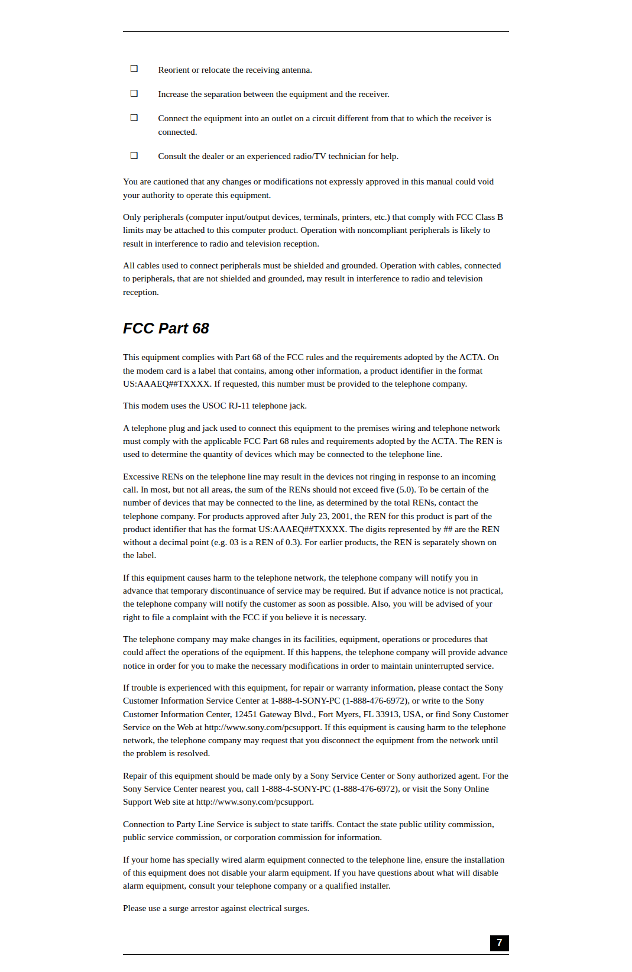Reorient or relocate the receiving antenna.
Increase the separation between the equipment and the receiver.
Connect the equipment into an outlet on a circuit different from that to which the receiver is connected.
Consult the dealer or an experienced radio/TV technician for help.
You are cautioned that any changes or modifications not expressly approved in this manual could void your authority to operate this equipment.
Only peripherals (computer input/output devices, terminals, printers, etc.) that comply with FCC Class B limits may be attached to this computer product. Operation with noncompliant peripherals is likely to result in interference to radio and television reception.
All cables used to connect peripherals must be shielded and grounded. Operation with cables, connected to peripherals, that are not shielded and grounded, may result in interference to radio and television reception.
FCC Part 68
This equipment complies with Part 68 of the FCC rules and the requirements adopted by the ACTA. On the modem card is a label that contains, among other information, a product identifier in the format US:AAAEQ##TXXXX. If requested, this number must be provided to the telephone company.
This modem uses the USOC RJ-11 telephone jack.
A telephone plug and jack used to connect this equipment to the premises wiring and telephone network must comply with the applicable FCC Part 68 rules and requirements adopted by the ACTA. The REN is used to determine the quantity of devices which may be connected to the telephone line.
Excessive RENs on the telephone line may result in the devices not ringing in response to an incoming call. In most, but not all areas, the sum of the RENs should not exceed five (5.0). To be certain of the number of devices that may be connected to the line, as determined by the total RENs, contact the telephone company. For products approved after July 23, 2001, the REN for this product is part of the product identifier that has the format US:AAAEQ##TXXXX. The digits represented by ## are the REN without a decimal point (e.g. 03 is a REN of 0.3). For earlier products, the REN is separately shown on the label.
If this equipment causes harm to the telephone network, the telephone company will notify you in advance that temporary discontinuance of service may be required. But if advance notice is not practical, the telephone company will notify the customer as soon as possible. Also, you will be advised of your right to file a complaint with the FCC if you believe it is necessary.
The telephone company may make changes in its facilities, equipment, operations or procedures that could affect the operations of the equipment. If this happens, the telephone company will provide advance notice in order for you to make the necessary modifications in order to maintain uninterrupted service.
If trouble is experienced with this equipment, for repair or warranty information, please contact the Sony Customer Information Service Center at 1-888-4-SONY-PC (1-888-476-6972), or write to the Sony Customer Information Center, 12451 Gateway Blvd., Fort Myers, FL 33913, USA, or find Sony Customer Service on the Web at http://www.sony.com/pcsupport. If this equipment is causing harm to the telephone network, the telephone company may request that you disconnect the equipment from the network until the problem is resolved.
Repair of this equipment should be made only by a Sony Service Center or Sony authorized agent. For the Sony Service Center nearest you, call 1-888-4-SONY-PC (1-888-476-6972), or visit the Sony Online Support Web site at http://www.sony.com/pcsupport.
Connection to Party Line Service is subject to state tariffs. Contact the state public utility commission, public service commission, or corporation commission for information.
If your home has specially wired alarm equipment connected to the telephone line, ensure the installation of this equipment does not disable your alarm equipment. If you have questions about what will disable alarm equipment, consult your telephone company or a qualified installer.
Please use a surge arrestor against electrical surges.
7